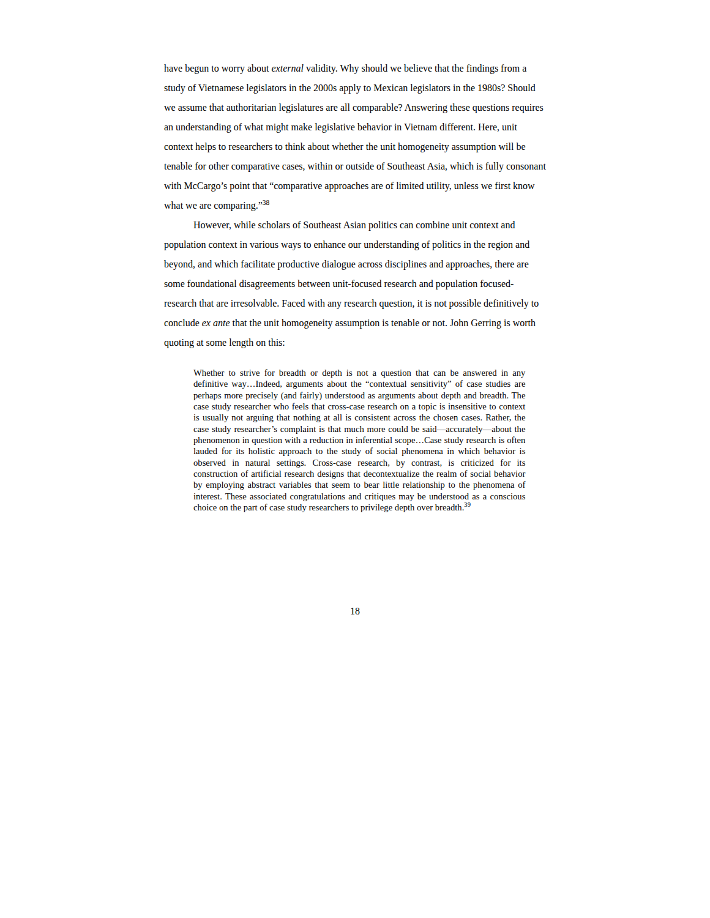have begun to worry about external validity. Why should we believe that the findings from a study of Vietnamese legislators in the 2000s apply to Mexican legislators in the 1980s? Should we assume that authoritarian legislatures are all comparable? Answering these questions requires an understanding of what might make legislative behavior in Vietnam different. Here, unit context helps to researchers to think about whether the unit homogeneity assumption will be tenable for other comparative cases, within or outside of Southeast Asia, which is fully consonant with McCargo’s point that “comparative approaches are of limited utility, unless we first know what we are comparing.”38
However, while scholars of Southeast Asian politics can combine unit context and population context in various ways to enhance our understanding of politics in the region and beyond, and which facilitate productive dialogue across disciplines and approaches, there are some foundational disagreements between unit-focused research and population focused-research that are irresolvable. Faced with any research question, it is not possible definitively to conclude ex ante that the unit homogeneity assumption is tenable or not. John Gerring is worth quoting at some length on this:
Whether to strive for breadth or depth is not a question that can be answered in any definitive way…Indeed, arguments about the “contextual sensitivity” of case studies are perhaps more precisely (and fairly) understood as arguments about depth and breadth. The case study researcher who feels that cross-case research on a topic is insensitive to context is usually not arguing that nothing at all is consistent across the chosen cases. Rather, the case study researcher’s complaint is that much more could be said—accurately—about the phenomenon in question with a reduction in inferential scope…Case study research is often lauded for its holistic approach to the study of social phenomena in which behavior is observed in natural settings. Cross-case research, by contrast, is criticized for its construction of artificial research designs that decontextualize the realm of social behavior by employing abstract variables that seem to bear little relationship to the phenomena of interest. These associated congratulations and critiques may be understood as a conscious choice on the part of case study researchers to privilege depth over breadth.39
18